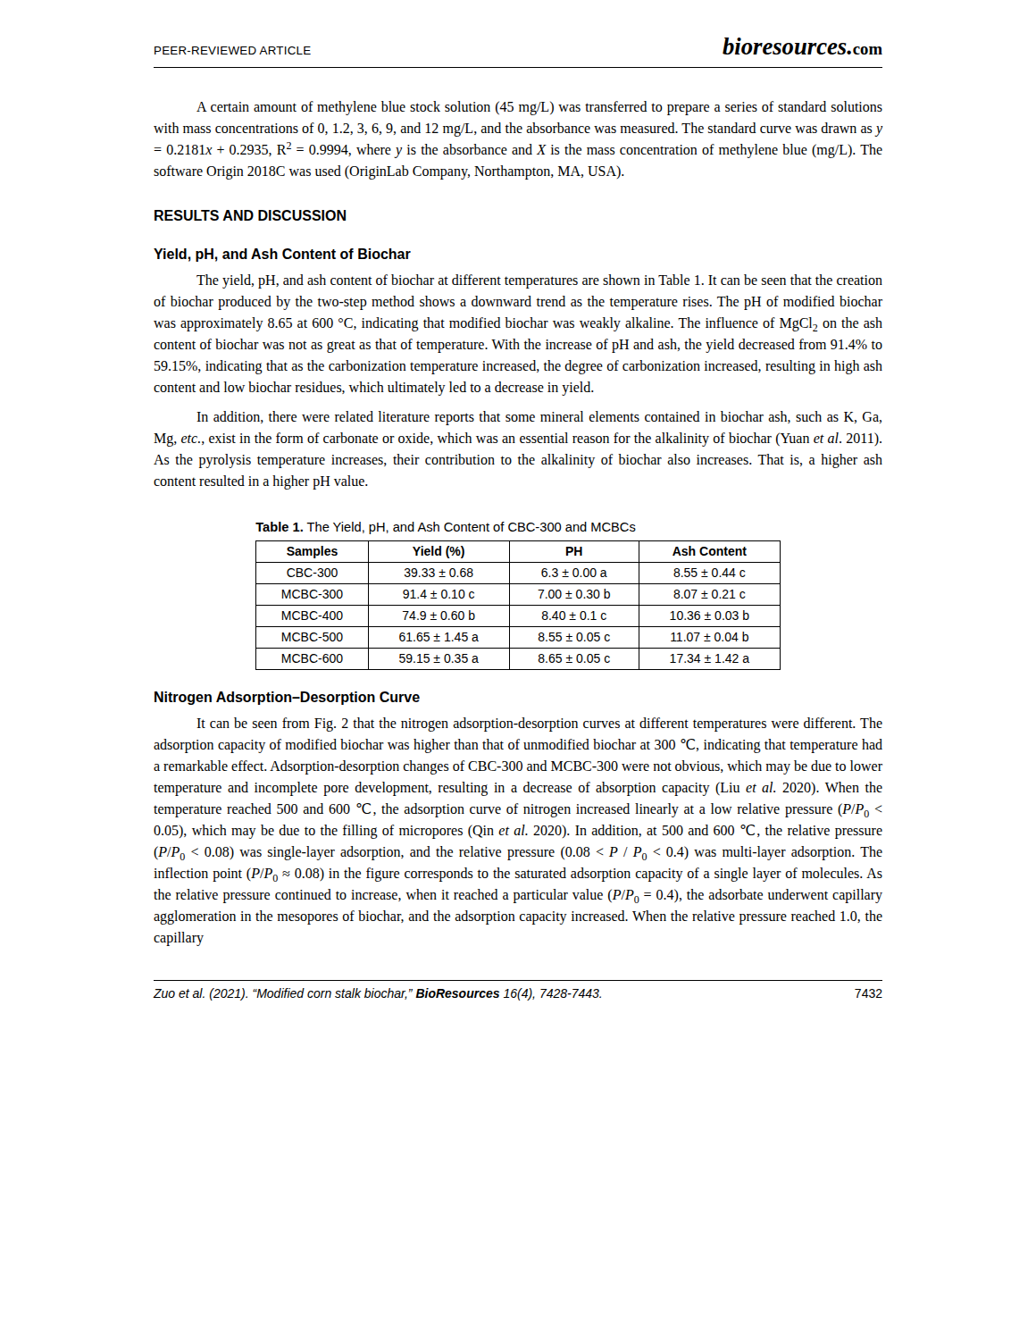PEER-REVIEWED ARTICLE bioresources.com
A certain amount of methylene blue stock solution (45 mg/L) was transferred to prepare a series of standard solutions with mass concentrations of 0, 1.2, 3, 6, 9, and 12 mg/L, and the absorbance was measured. The standard curve was drawn as y = 0.2181x + 0.2935, R2 = 0.9994, where y is the absorbance and X is the mass concentration of methylene blue (mg/L). The software Origin 2018C was used (OriginLab Company, Northampton, MA, USA).
RESULTS AND DISCUSSION
Yield, pH, and Ash Content of Biochar
The yield, pH, and ash content of biochar at different temperatures are shown in Table 1. It can be seen that the creation of biochar produced by the two-step method shows a downward trend as the temperature rises. The pH of modified biochar was approximately 8.65 at 600 °C, indicating that modified biochar was weakly alkaline. The influence of MgCl2 on the ash content of biochar was not as great as that of temperature. With the increase of pH and ash, the yield decreased from 91.4% to 59.15%, indicating that as the carbonization temperature increased, the degree of carbonization increased, resulting in high ash content and low biochar residues, which ultimately led to a decrease in yield.
In addition, there were related literature reports that some mineral elements contained in biochar ash, such as K, Ga, Mg, etc., exist in the form of carbonate or oxide, which was an essential reason for the alkalinity of biochar (Yuan et al. 2011). As the pyrolysis temperature increases, their contribution to the alkalinity of biochar also increases. That is, a higher ash content resulted in a higher pH value.
Table 1. The Yield, pH, and Ash Content of CBC-300 and MCBCs
| Samples | Yield (%) | PH | Ash Content |
| --- | --- | --- | --- |
| CBC-300 | 39.33 ± 0.68 | 6.3 ± 0.00 a | 8.55 ± 0.44 c |
| MCBC-300 | 91.4 ± 0.10 c | 7.00 ± 0.30 b | 8.07 ± 0.21 c |
| MCBC-400 | 74.9 ± 0.60 b | 8.40 ± 0.1 c | 10.36 ± 0.03 b |
| MCBC-500 | 61.65 ± 1.45 a | 8.55 ± 0.05 c | 11.07 ± 0.04 b |
| MCBC-600 | 59.15 ± 0.35 a | 8.65 ± 0.05 c | 17.34 ± 1.42 a |
Nitrogen Adsorption–Desorption Curve
It can be seen from Fig. 2 that the nitrogen adsorption-desorption curves at different temperatures were different. The adsorption capacity of modified biochar was higher than that of unmodified biochar at 300 ℃, indicating that temperature had a remarkable effect. Adsorption-desorption changes of CBC-300 and MCBC-300 were not obvious, which may be due to lower temperature and incomplete pore development, resulting in a decrease of absorption capacity (Liu et al. 2020). When the temperature reached 500 and 600 ℃, the adsorption curve of nitrogen increased linearly at a low relative pressure (P/P0 < 0.05), which may be due to the filling of micropores (Qin et al. 2020). In addition, at 500 and 600 ℃, the relative pressure (P/P0 < 0.08) was single-layer adsorption, and the relative pressure (0.08 < P / P0 < 0.4) was multi-layer adsorption. The inflection point (P/P0 ≈ 0.08) in the figure corresponds to the saturated adsorption capacity of a single layer of molecules. As the relative pressure continued to increase, when it reached a particular value (P/P0 = 0.4), the adsorbate underwent capillary agglomeration in the mesopores of biochar, and the adsorption capacity increased. When the relative pressure reached 1.0, the capillary
Zuo et al. (2021). “Modified corn stalk biochar,” BioResources 16(4), 7428-7443. 7432